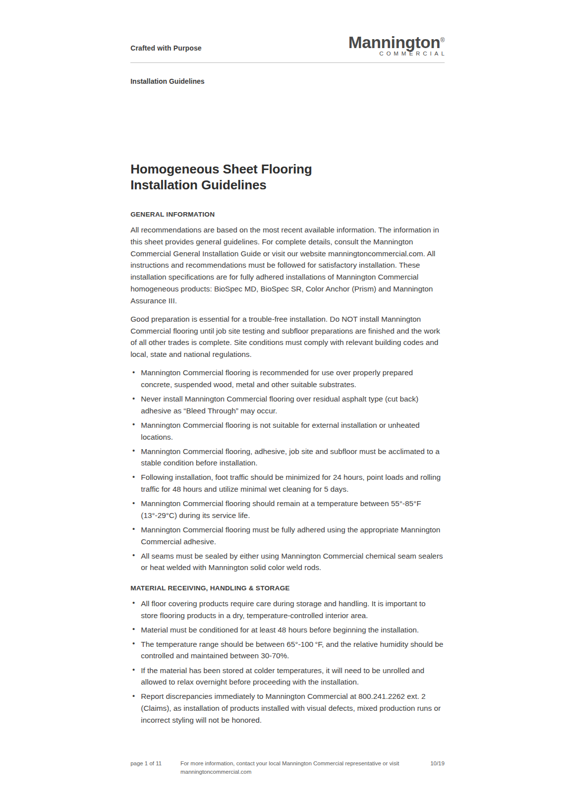Crafted with Purpose
Mannington®
COMMERCIAL
Installation Guidelines
Homogeneous Sheet Flooring
Installation Guidelines
General Information
All recommendations are based on the most recent available information. The information in this sheet provides general guidelines. For complete details, consult the Mannington Commercial General Installation Guide or visit our website manningtoncommercial.com. All instructions and recommendations must be followed for satisfactory installation. These installation specifications are for fully adhered installations of Mannington Commercial homogeneous products: BioSpec MD, BioSpec SR, Color Anchor (Prism) and Mannington Assurance III.
Good preparation is essential for a trouble-free installation. Do NOT install Mannington Commercial flooring until job site testing and subfloor preparations are finished and the work of all other trades is complete. Site conditions must comply with relevant building codes and local, state and national regulations.
Mannington Commercial flooring is recommended for use over properly prepared concrete, suspended wood, metal and other suitable substrates.
Never install Mannington Commercial flooring over residual asphalt type (cut back) adhesive as “Bleed Through” may occur.
Mannington Commercial flooring is not suitable for external installation or unheated locations.
Mannington Commercial flooring, adhesive, job site and subfloor must be acclimated to a stable condition before installation.
Following installation, foot traffic should be minimized for 24 hours, point loads and rolling traffic for 48 hours and utilize minimal wet cleaning for 5 days.
Mannington Commercial flooring should remain at a temperature between 55°-85°F (13°-29°C) during its service life.
Mannington Commercial flooring must be fully adhered using the appropriate Mannington Commercial adhesive.
All seams must be sealed by either using Mannington Commercial chemical seam sealers or heat welded with Mannington solid color weld rods.
Material Receiving, Handling & Storage
All floor covering products require care during storage and handling. It is important to store flooring products in a dry, temperature-controlled interior area.
Material must be conditioned for at least 48 hours before beginning the installation.
The temperature range should be between 65°-100 °F, and the relative humidity should be controlled and maintained between 30-70%.
If the material has been stored at colder temperatures, it will need to be unrolled and allowed to relax overnight before proceeding with the installation.
Report discrepancies immediately to Mannington Commercial at 800.241.2262 ext. 2 (Claims), as installation of products installed with visual defects, mixed production runs or incorrect styling will not be honored.
page 1 of 11
For more information, contact your local Mannington Commercial representative or visit manningtoncommercial.com
10/19